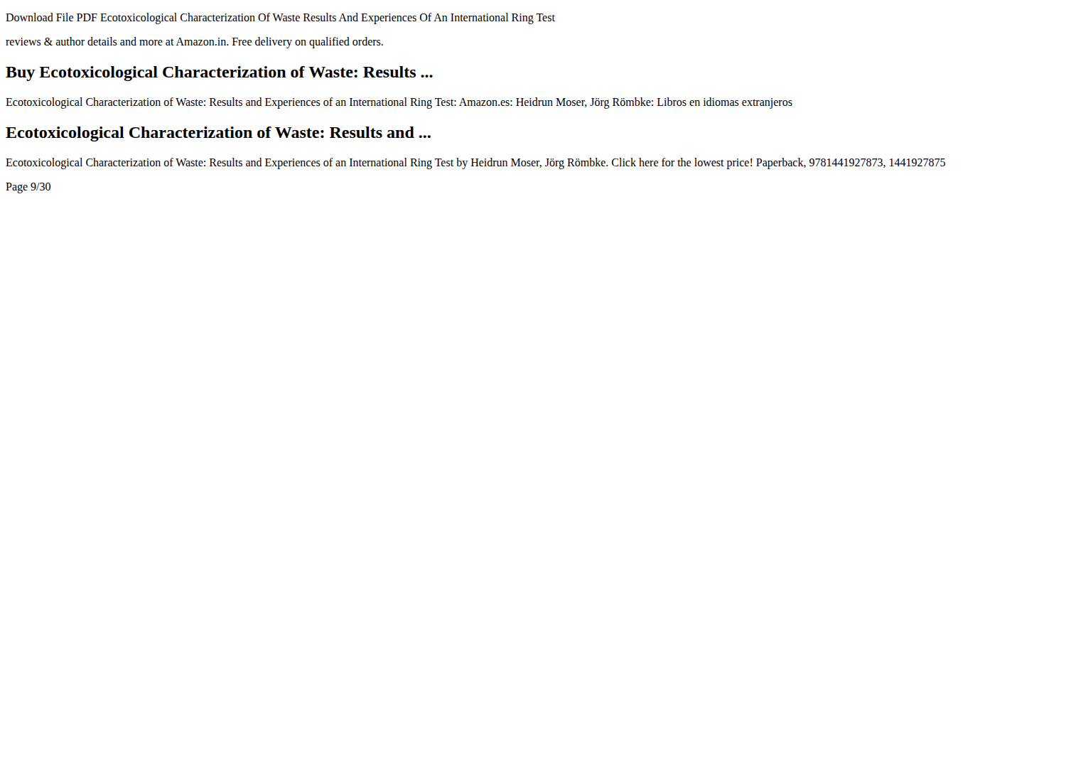Download File PDF Ecotoxicological Characterization Of Waste Results And Experiences Of An International Ring Test
reviews & author details and more at Amazon.in. Free delivery on qualified orders.
Buy Ecotoxicological Characterization of Waste: Results ...
Ecotoxicological Characterization of Waste: Results and Experiences of an International Ring Test: Amazon.es: Heidrun Moser, Jörg Römbke: Libros en idiomas extranjeros
Ecotoxicological Characterization of Waste: Results and ...
Ecotoxicological Characterization of Waste: Results and Experiences of an International Ring Test by Heidrun Moser, Jörg Römbke. Click here for the lowest price! Paperback, 9781441927873, 1441927875
Page 9/30